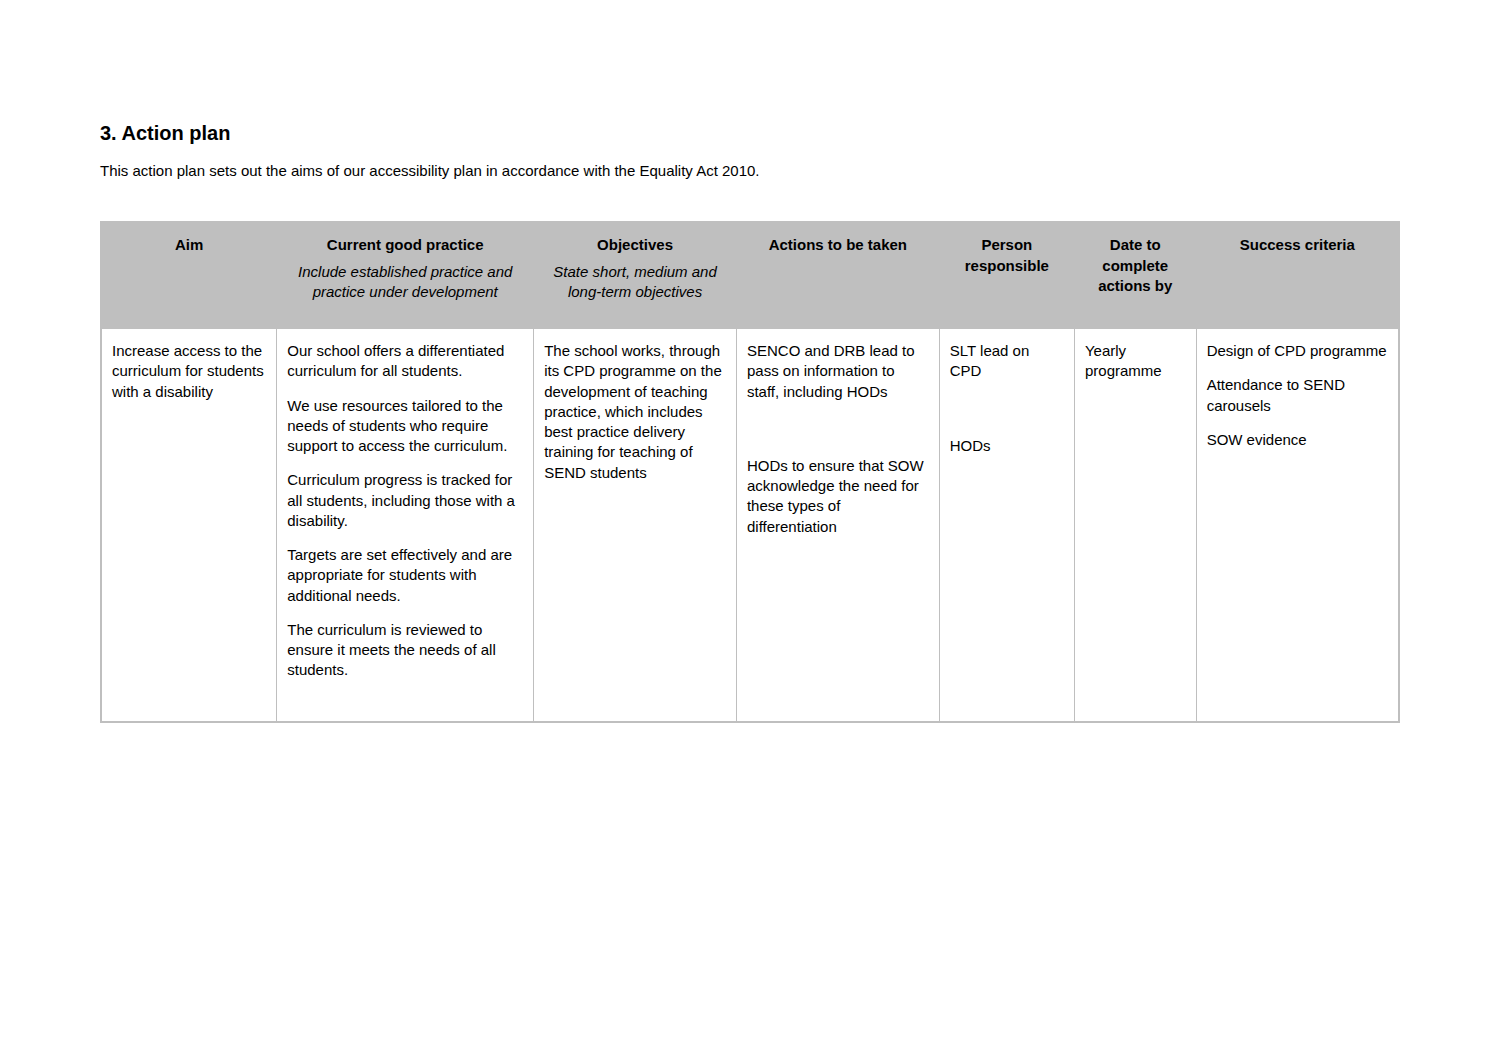3. Action plan
This action plan sets out the aims of our accessibility plan in accordance with the Equality Act 2010.
| Aim | Current good practice Include established practice and practice under development | Objectives State short, medium and long-term objectives | Actions to be taken | Person responsible | Date to complete actions by | Success criteria |
| --- | --- | --- | --- | --- | --- | --- |
| Increase access to the curriculum for students with a disability | Our school offers a differentiated curriculum for all students. We use resources tailored to the needs of students who require support to access the curriculum. Curriculum progress is tracked for all students, including those with a disability. Targets are set effectively and are appropriate for students with additional needs. The curriculum is reviewed to ensure it meets the needs of all students. | The school works, through its CPD programme on the development of teaching practice, which includes best practice delivery training for teaching of SEND students | SENCO and DRB lead to pass on information to staff, including HODs HODs to ensure that SOW acknowledge the need for these types of differentiation | SLT lead on CPD HODs | Yearly programme | Design of CPD programme Attendance to SEND carousels SOW evidence |